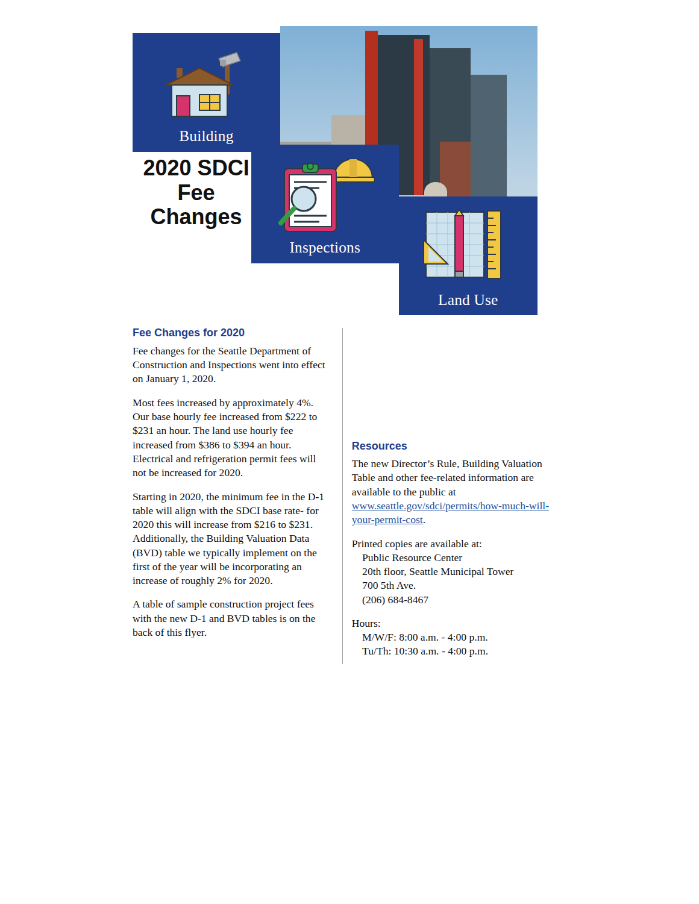Building
Inspections
Land Use
2020 SDCI
Fee Changes
Fee Changes for 2020
Fee changes for the Seattle Department of Construction and Inspections went into effect on January 1, 2020.
Most fees increased by approximately 4%. Our base hourly fee increased from $222 to $231 an hour. The land use hourly fee increased from $386 to $394 an hour. Electrical and refrigeration permit fees will not be increased for 2020.
Starting in 2020, the minimum fee in the D-1 table will align with the SDCI base rate- for 2020 this will increase from $216 to $231. Additionally, the Building Valuation Data (BVD) table we typically implement on the first of the year will be incorporating an increase of roughly 2% for 2020.
A table of sample construction project fees with the new D-1 and BVD tables is on the back of this flyer.
Resources
The new Director’s Rule, Building Valuation Table and other fee-related information are available to the public at www.seattle.gov/sdci/permits/how-much-will-your-permit-cost.
Printed copies are available at: Public Resource Center 20th floor, Seattle Municipal Tower 700 5th Ave. (206) 684-8467
Hours: M/W/F: 8:00 a.m. - 4:00 p.m. Tu/Th: 10:30 a.m. - 4:00 p.m.